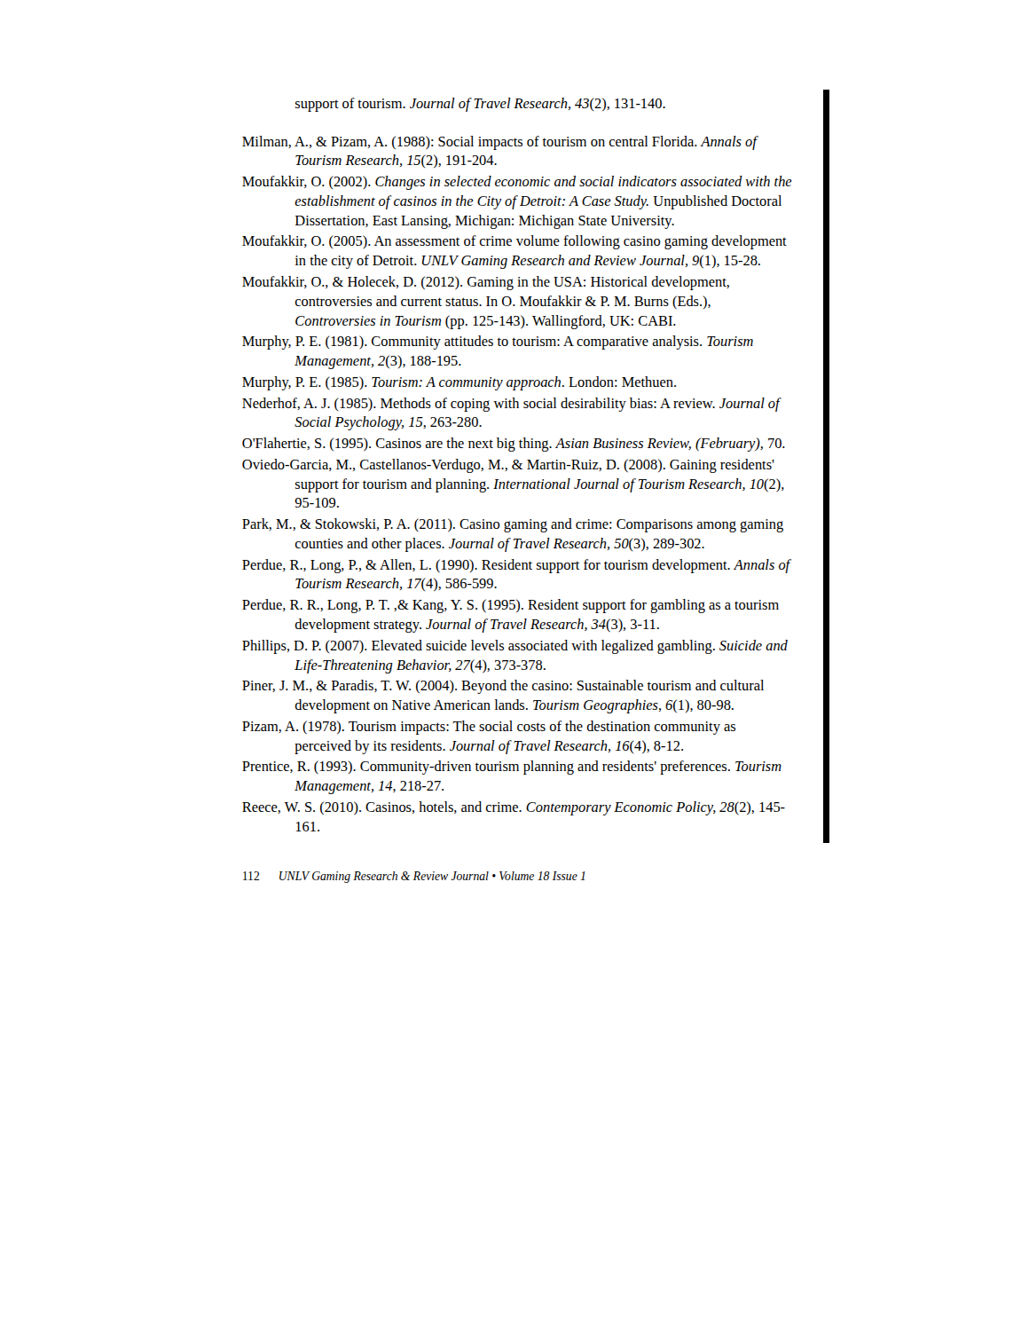support of tourism. Journal of Travel Research, 43(2), 131-140.
Milman, A., & Pizam, A. (1988): Social impacts of tourism on central Florida. Annals of Tourism Research, 15(2), 191-204.
Moufakkir, O. (2002). Changes in selected economic and social indicators associated with the establishment of casinos in the City of Detroit: A Case Study. Unpublished Doctoral Dissertation, East Lansing, Michigan: Michigan State University.
Moufakkir, O. (2005). An assessment of crime volume following casino gaming development in the city of Detroit. UNLV Gaming Research and Review Journal, 9(1), 15-28.
Moufakkir, O., & Holecek, D. (2012). Gaming in the USA: Historical development, controversies and current status. In O. Moufakkir & P. M. Burns (Eds.), Controversies in Tourism (pp. 125-143). Wallingford, UK: CABI.
Murphy, P. E. (1981). Community attitudes to tourism: A comparative analysis. Tourism Management, 2(3), 188-195.
Murphy, P. E. (1985). Tourism: A community approach. London: Methuen.
Nederhof, A. J. (1985). Methods of coping with social desirability bias: A review. Journal of Social Psychology, 15, 263-280.
O'Flahertie, S. (1995). Casinos are the next big thing. Asian Business Review, (February), 70.
Oviedo-Garcia, M., Castellanos-Verdugo, M., & Martin-Ruiz, D. (2008). Gaining residents' support for tourism and planning. International Journal of Tourism Research, 10(2), 95-109.
Park, M., & Stokowski, P. A. (2011). Casino gaming and crime: Comparisons among gaming counties and other places. Journal of Travel Research, 50(3), 289-302.
Perdue, R., Long, P., & Allen, L. (1990). Resident support for tourism development. Annals of Tourism Research, 17(4), 586-599.
Perdue, R. R., Long, P. T. ,& Kang, Y. S. (1995). Resident support for gambling as a tourism development strategy. Journal of Travel Research, 34(3), 3-11.
Phillips, D. P. (2007). Elevated suicide levels associated with legalized gambling. Suicide and Life-Threatening Behavior, 27(4), 373-378.
Piner, J. M., & Paradis, T. W. (2004). Beyond the casino: Sustainable tourism and cultural development on Native American lands. Tourism Geographies, 6(1), 80-98.
Pizam, A. (1978). Tourism impacts: The social costs of the destination community as perceived by its residents. Journal of Travel Research, 16(4), 8-12.
Prentice, R. (1993). Community-driven tourism planning and residents' preferences. Tourism Management, 14, 218-27.
Reece, W. S. (2010). Casinos, hotels, and crime. Contemporary Economic Policy, 28(2), 145-161.
112 UNLV Gaming Research & Review Journal • Volume 18 Issue 1